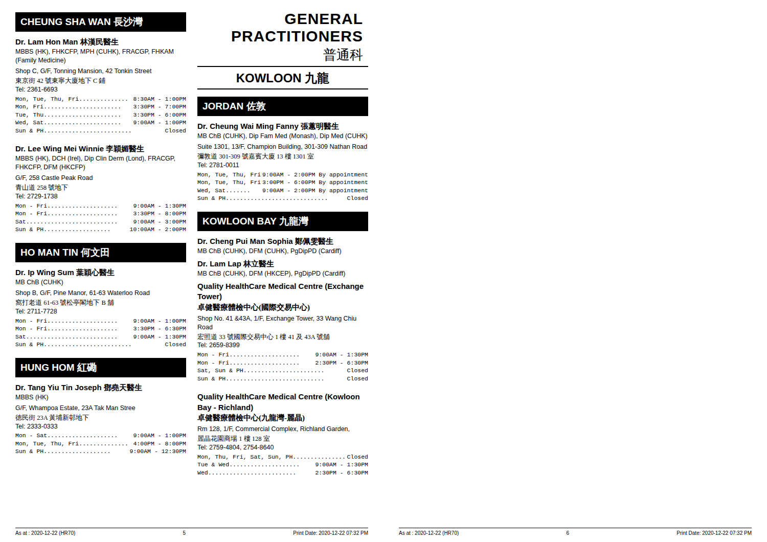CHEUNG SHA WAN 長沙灣
Dr. Lam Hon Man 林漢民醫生
MBBS (HK), FHKCFP, MPH (CUHK), FRACGP, FHKAM (Family Medicine)
Shop C, G/F, Tonning Mansion, 42 Tonkin Street
東京街 42 號東寧大廈地下 C 鋪
Tel: 2361-6693
Mon, Tue, Thu, Fri.............. 8:30AM - 1:00PM
Mon, Fri...................... 3:30PM - 7:00PM
Tue, Thu...................... 3:30PM - 6:00PM
Wed, Sat...................... 9:00AM - 1:00PM
Sun & PH......................... Closed
Dr. Lee Wing Mei Winnie 李穎媚醫生
MBBS (HK), DCH (Irel), Dip Clin Derm (Lond), FRACGP, FHKCFP, DFM (HKCFP)
G/F, 258 Castle Peak Road
青山道 258 號地下
Tel: 2729-1738
Mon - Fri.................... 9:00AM - 1:30PM
Mon - Fri.................... 3:30PM - 8:00PM
Sat.......................... 9:00AM - 3:00PM
Sun & PH................... 10:00AM - 2:00PM
HO MAN TIN 何文田
Dr. Ip Wing Sum 葉穎心醫生
MB ChB (CUHK)
Shop B, G/F, Pine Manor, 61-63 Waterloo Road
窩打老道 61-63 號松亭閣地下 B 舖
Tel: 2711-7728
Mon - Fri.................... 9:00AM - 1:00PM
Mon - Fri.................... 3:30PM - 6:30PM
Sat.......................... 9:00AM - 1:30PM
Sun & PH......................... Closed
HUNG HOM 紅磡
Dr. Tang Yiu Tin Joseph 鄧堯天醫生
MBBS (HK)
G/F, Whampoa Estate, 23A Tak Man Stree
德民街 23A 黃埔新邨地下
Tel: 2333-0333
Mon - Sat.................... 9:00AM - 1:00PM
Mon, Tue, Thu, Fri.............. 4:00PM - 8:00PM
Sun & PH................... 9:00AM - 12:30PM
GENERAL PRACTITIONERS
普通科
KOWLOON 九龍
JORDAN 佐敦
Dr. Cheung Wai Ming Fanny 張蕙明醫生
MB ChB (CUHK), Dip Fam Med (Monash), Dip Med (CUHK)
Suite 1301, 13/F, Champion Building, 301-309 Nathan Road
彌敦道 301-309 號嘉賓大廈 13 樓 1301 室
Tel: 2781-0011
Mon, Tue, Thu, Fri 9:00AM - 2:00PM By appointment
Mon, Tue, Thu, Fri 3:00PM - 6:00PM By appointment
Wed, Sat....... 9:00AM - 2:00PM By appointment
Sun & PH............................. Closed
KOWLOON BAY 九龍灣
Dr. Cheng Pui Man Sophia 鄭佩雯醫生
MB ChB (CUHK), DFM (CUHK), PgDipPD (Cardiff)
Dr. Lam Lap 林立醫生
MB ChB (CUHK), DFM (HKCEP), PgDipPD (Cardiff)
Quality HealthCare Medical Centre (Exchange Tower)
卓健醫療體檢中心(國際交易中心)
Shop No. 41 &43A, 1/F, Exchange Tower, 33 Wang Chiu Road
宏照道 33 號國際交易中心 1 樓 41 及 43A 號舖
Tel: 2659-8399
Mon - Fri.................... 9:00AM - 1:30PM
Mon - Fri.................... 2:30PM - 6:30PM
Sat, Sun & PH....................... Closed
Sun & PH............................ Closed
Quality HealthCare Medical Centre (Kowloon Bay - Richland)
卓健醫療體檢中心(九龍灣-麗晶)
Rm 128, 1/F, Commercial Complex, Richland Garden,
麗晶花園商場 1 樓 128 室
Tel: 2759-4804, 2754-8640
Mon, Thu, Fri, Sat, Sun, PH............... Closed
Tue & Wed.................... 9:00AM - 1:30PM
Wed......................... 2:30PM - 6:30PM
As at : 2020-12-22 (HR70) 5 Print Date: 2020-12-22 07:32 PM
As at : 2020-12-22 (HR70) 6 Print Date: 2020-12-22 07:32 PM